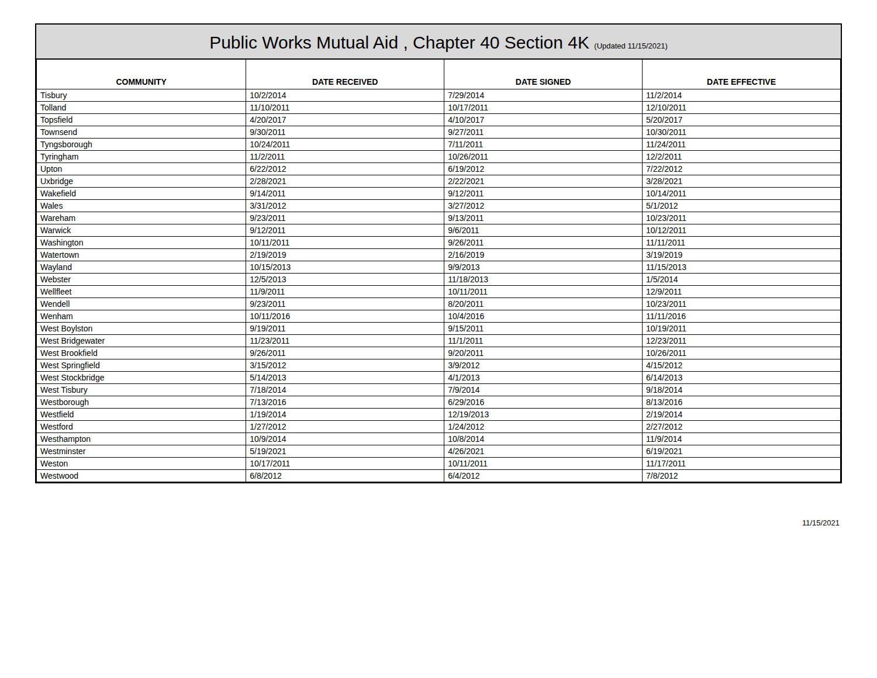Public Works Mutual Aid , Chapter 40 Section 4K (Updated 11/15/2021)
| COMMUNITY | DATE RECEIVED | DATE SIGNED | DATE EFFECTIVE |
| --- | --- | --- | --- |
| Tisbury | 10/2/2014 | 7/29/2014 | 11/2/2014 |
| Tolland | 11/10/2011 | 10/17/2011 | 12/10/2011 |
| Topsfield | 4/20/2017 | 4/10/2017 | 5/20/2017 |
| Townsend | 9/30/2011 | 9/27/2011 | 10/30/2011 |
| Tyngsborough | 10/24/2011 | 7/11/2011 | 11/24/2011 |
| Tyringham | 11/2/2011 | 10/26/2011 | 12/2/2011 |
| Upton | 6/22/2012 | 6/19/2012 | 7/22/2012 |
| Uxbridge | 2/28/2021 | 2/22/2021 | 3/28/2021 |
| Wakefield | 9/14/2011 | 9/12/2011 | 10/14/2011 |
| Wales | 3/31/2012 | 3/27/2012 | 5/1/2012 |
| Wareham | 9/23/2011 | 9/13/2011 | 10/23/2011 |
| Warwick | 9/12/2011 | 9/6/2011 | 10/12/2011 |
| Washington | 10/11/2011 | 9/26/2011 | 11/11/2011 |
| Watertown | 2/19/2019 | 2/16/2019 | 3/19/2019 |
| Wayland | 10/15/2013 | 9/9/2013 | 11/15/2013 |
| Webster | 12/5/2013 | 11/18/2013 | 1/5/2014 |
| Wellfleet | 11/9/2011 | 10/11/2011 | 12/9/2011 |
| Wendell | 9/23/2011 | 8/20/2011 | 10/23/2011 |
| Wenham | 10/11/2016 | 10/4/2016 | 11/11/2016 |
| West Boylston | 9/19/2011 | 9/15/2011 | 10/19/2011 |
| West Bridgewater | 11/23/2011 | 11/1/2011 | 12/23/2011 |
| West Brookfield | 9/26/2011 | 9/20/2011 | 10/26/2011 |
| West Springfield | 3/15/2012 | 3/9/2012 | 4/15/2012 |
| West Stockbridge | 5/14/2013 | 4/1/2013 | 6/14/2013 |
| West Tisbury | 7/18/2014 | 7/9/2014 | 9/18/2014 |
| Westborough | 7/13/2016 | 6/29/2016 | 8/13/2016 |
| Westfield | 1/19/2014 | 12/19/2013 | 2/19/2014 |
| Westford | 1/27/2012 | 1/24/2012 | 2/27/2012 |
| Westhampton | 10/9/2014 | 10/8/2014 | 11/9/2014 |
| Westminster | 5/19/2021 | 4/26/2021 | 6/19/2021 |
| Weston | 10/17/2011 | 10/11/2011 | 11/17/2011 |
| Westwood | 6/8/2012 | 6/4/2012 | 7/8/2012 |
11/15/2021